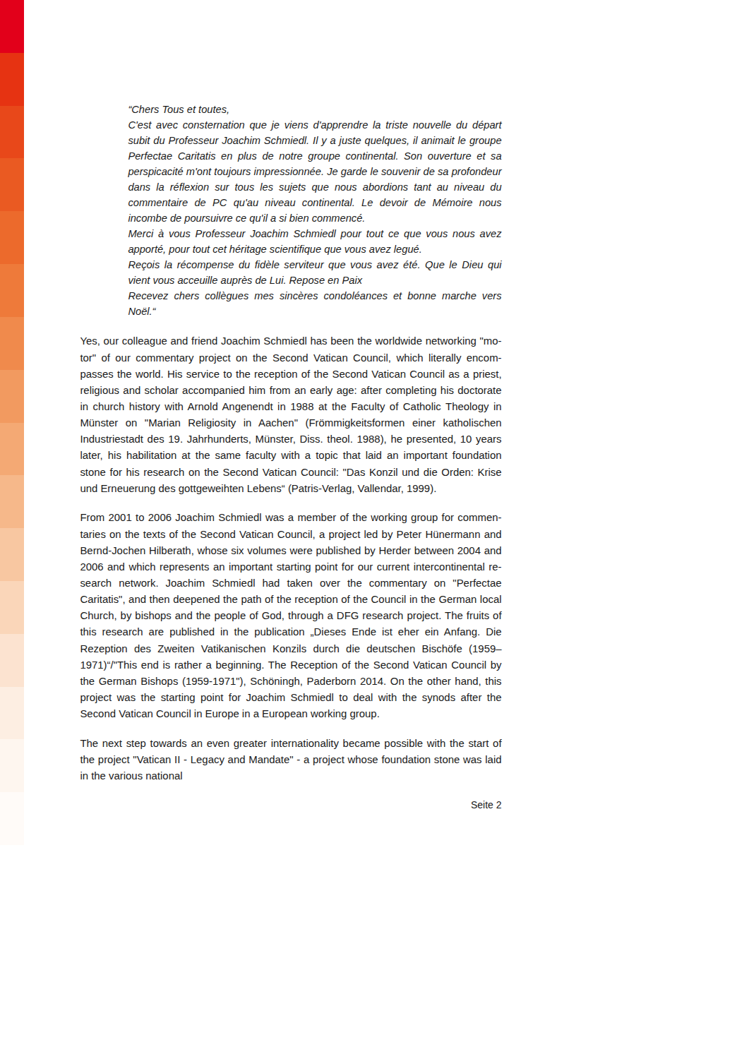“Chers Tous et toutes,
C'est avec consternation que je viens d'apprendre la triste nouvelle du départ subit du Professeur Joachim Schmiedl. Il y a juste quelques, il animait le groupe Perfectae Caritatis en plus de notre groupe continental. Son ouverture et sa perspicacité m'ont toujours impressionnée. Je garde le souvenir de sa profondeur dans la réflexion sur tous les sujets que nous abordions tant au niveau du commentaire de PC qu'au niveau continental. Le devoir de Mémoire nous incombe de poursuivre ce qu'il a si bien commencé.
Merci à vous Professeur Joachim Schmiedl pour tout ce que vous nous avez apporté, pour tout cet héritage scientifique que vous avez legué.
Reçois la récompense du fidèle serviteur que vous avez été. Que le Dieu qui vient vous acceuille auprès de Lui. Repose en Paix
Recevez chers collègues mes sincères condoléances et bonne marche vers Noël.“
Yes, our colleague and friend Joachim Schmiedl has been the worldwide networking "motor" of our commentary project on the Second Vatican Council, which literally encompasses the world. His service to the reception of the Second Vatican Council as a priest, religious and scholar accompanied him from an early age: after completing his doctorate in church history with Arnold Angenendt in 1988 at the Faculty of Catholic Theology in Münster on "Marian Religiosity in Aachen" (Frömmigkeitsformen einer katholischen Industriestadt des 19. Jahrhunderts, Münster, Diss. theol. 1988), he presented, 10 years later, his habilitation at the same faculty with a topic that laid an important foundation stone for his research on the Second Vatican Council: "Das Konzil und die Orden: Krise und Erneuerung des gottgeweihten Lebens“ (Patris-Verlag, Vallendar, 1999).
From 2001 to 2006 Joachim Schmiedl was a member of the working group for commentaries on the texts of the Second Vatican Council, a project led by Peter Hünermann and Bernd-Jochen Hilberath, whose six volumes were published by Herder between 2004 and 2006 and which represents an important starting point for our current intercontinental research network. Joachim Schmiedl had taken over the commentary on "Perfectae Caritatis", and then deepened the path of the reception of the Council in the German local Church, by bishops and the people of God, through a DFG research project. The fruits of this research are published in the publication „Dieses Ende ist eher ein Anfang. Die Rezeption des Zweiten Vatikanischen Konzils durch die deutschen Bischöfe (1959–1971)“/"This end is rather a beginning. The Reception of the Second Vatican Council by the German Bishops (1959-1971"), Schöningh, Paderborn 2014. On the other hand, this project was the starting point for Joachim Schmiedl to deal with the synods after the Second Vatican Council in Europe in a European working group.
The next step towards an even greater internationality became possible with the start of the project "Vatican II - Legacy and Mandate" - a project whose foundation stone was laid in the various national
Seite 2